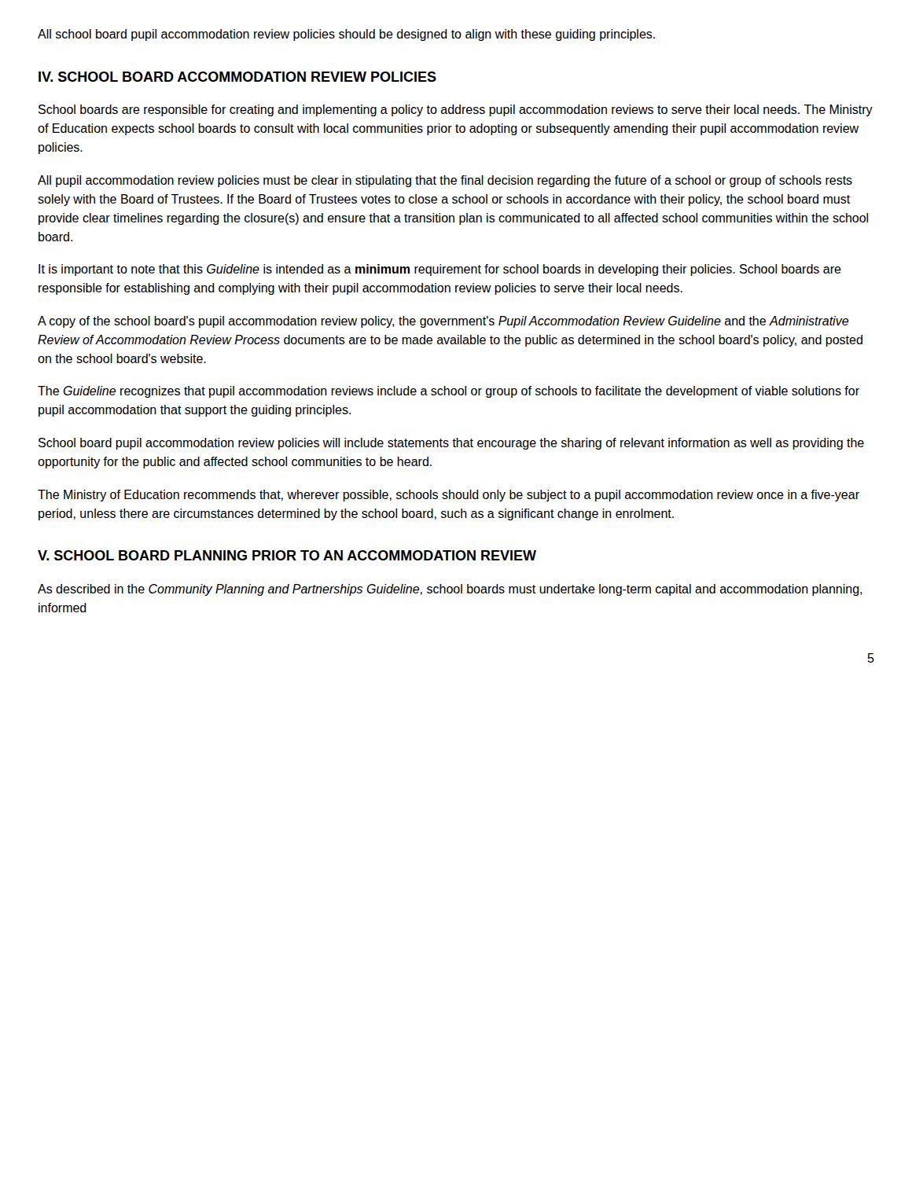All school board pupil accommodation review policies should be designed to align with these guiding principles.
IV. SCHOOL BOARD ACCOMMODATION REVIEW POLICIES
School boards are responsible for creating and implementing a policy to address pupil accommodation reviews to serve their local needs. The Ministry of Education expects school boards to consult with local communities prior to adopting or subsequently amending their pupil accommodation review policies.
All pupil accommodation review policies must be clear in stipulating that the final decision regarding the future of a school or group of schools rests solely with the Board of Trustees. If the Board of Trustees votes to close a school or schools in accordance with their policy, the school board must provide clear timelines regarding the closure(s) and ensure that a transition plan is communicated to all affected school communities within the school board.
It is important to note that this Guideline is intended as a minimum requirement for school boards in developing their policies. School boards are responsible for establishing and complying with their pupil accommodation review policies to serve their local needs.
A copy of the school board's pupil accommodation review policy, the government's Pupil Accommodation Review Guideline and the Administrative Review of Accommodation Review Process documents are to be made available to the public as determined in the school board's policy, and posted on the school board's website.
The Guideline recognizes that pupil accommodation reviews include a school or group of schools to facilitate the development of viable solutions for pupil accommodation that support the guiding principles.
School board pupil accommodation review policies will include statements that encourage the sharing of relevant information as well as providing the opportunity for the public and affected school communities to be heard.
The Ministry of Education recommends that, wherever possible, schools should only be subject to a pupil accommodation review once in a five-year period, unless there are circumstances determined by the school board, such as a significant change in enrolment.
V. SCHOOL BOARD PLANNING PRIOR TO AN ACCOMMODATION REVIEW
As described in the Community Planning and Partnerships Guideline, school boards must undertake long-term capital and accommodation planning, informed
5